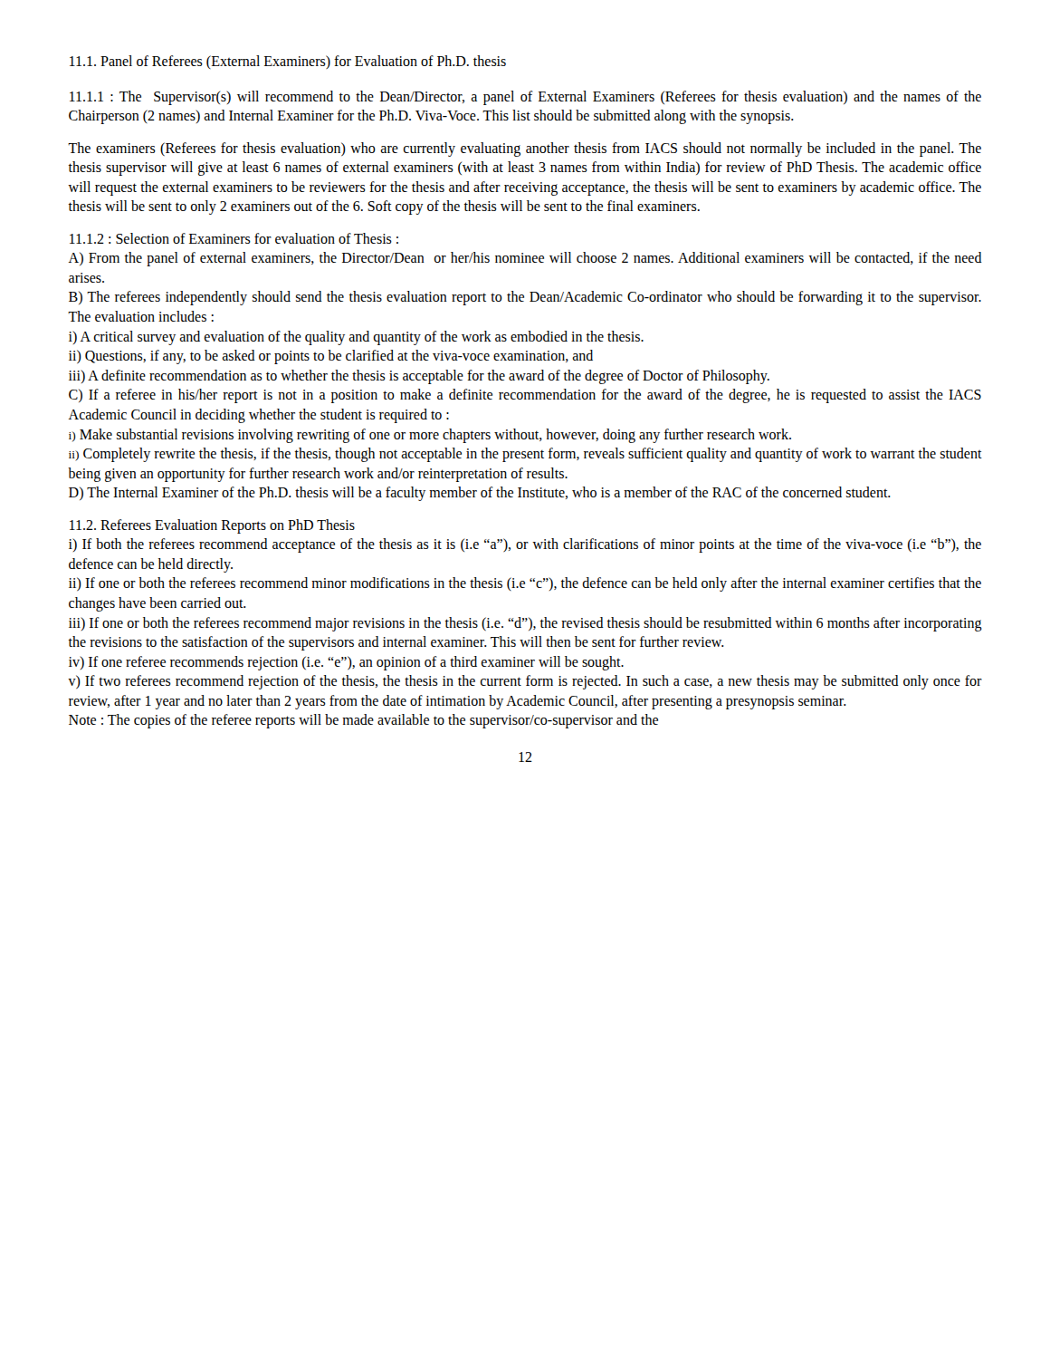11.1. Panel of Referees (External Examiners) for Evaluation of Ph.D. thesis
11.1.1 : The Supervisor(s) will recommend to the Dean/Director, a panel of External Examiners (Referees for thesis evaluation) and the names of the Chairperson (2 names) and Internal Examiner for the Ph.D. Viva-Voce. This list should be submitted along with the synopsis.
The examiners (Referees for thesis evaluation) who are currently evaluating another thesis from IACS should not normally be included in the panel. The thesis supervisor will give at least 6 names of external examiners (with at least 3 names from within India) for review of PhD Thesis. The academic office will request the external examiners to be reviewers for the thesis and after receiving acceptance, the thesis will be sent to examiners by academic office. The thesis will be sent to only 2 examiners out of the 6. Soft copy of the thesis will be sent to the final examiners.
11.1.2 : Selection of Examiners for evaluation of Thesis :
A) From the panel of external examiners, the Director/Dean or her/his nominee will choose 2 names. Additional examiners will be contacted, if the need arises.
B) The referees independently should send the thesis evaluation report to the Dean/Academic Co-ordinator who should be forwarding it to the supervisor. The evaluation includes :
i) A critical survey and evaluation of the quality and quantity of the work as embodied in the thesis.
ii) Questions, if any, to be asked or points to be clarified at the viva-voce examination, and
iii) A definite recommendation as to whether the thesis is acceptable for the award of the degree of Doctor of Philosophy.
C) If a referee in his/her report is not in a position to make a definite recommendation for the award of the degree, he is requested to assist the IACS Academic Council in deciding whether the student is required to :
i) Make substantial revisions involving rewriting of one or more chapters without, however, doing any further research work.
ii) Completely rewrite the thesis, if the thesis, though not acceptable in the present form, reveals sufficient quality and quantity of work to warrant the student being given an opportunity for further research work and/or reinterpretation of results.
D) The Internal Examiner of the Ph.D. thesis will be a faculty member of the Institute, who is a member of the RAC of the concerned student.
11.2. Referees Evaluation Reports on PhD Thesis
i) If both the referees recommend acceptance of the thesis as it is (i.e “a”), or with clarifications of minor points at the time of the viva-voce (i.e “b”), the defence can be held directly.
ii) If one or both the referees recommend minor modifications in the thesis (i.e “c”), the defence can be held only after the internal examiner certifies that the changes have been carried out.
iii) If one or both the referees recommend major revisions in the thesis (i.e. “d”), the revised thesis should be resubmitted within 6 months after incorporating the revisions to the satisfaction of the supervisors and internal examiner. This will then be sent for further review.
iv) If one referee recommends rejection (i.e. “e”), an opinion of a third examiner will be sought.
v) If two referees recommend rejection of the thesis, the thesis in the current form is rejected. In such a case, a new thesis may be submitted only once for review, after 1 year and no later than 2 years from the date of intimation by Academic Council, after presenting a presynopsis seminar.
Note : The copies of the referee reports will be made available to the supervisor/co-supervisor and the
12